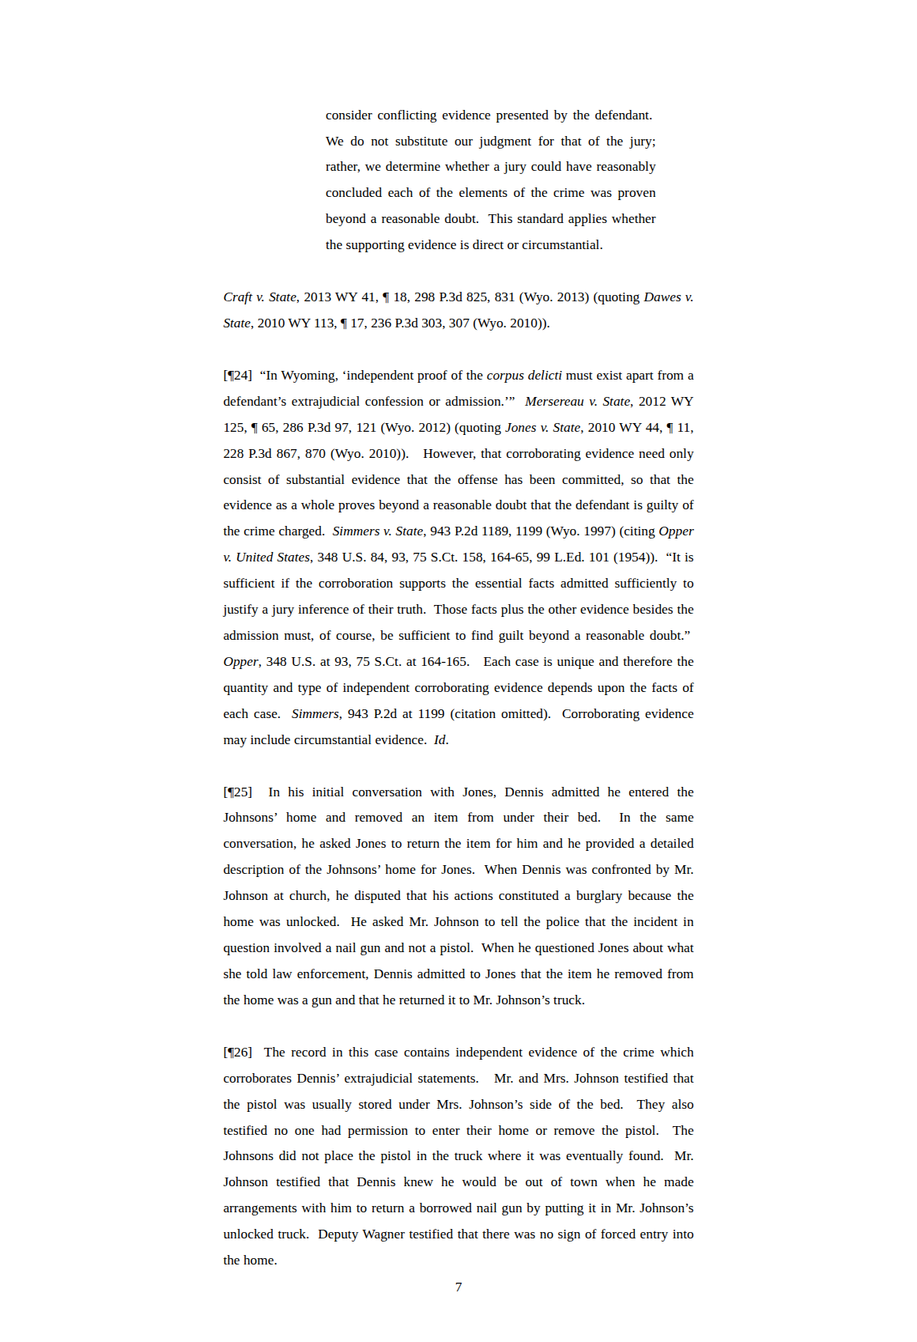consider conflicting evidence presented by the defendant. We do not substitute our judgment for that of the jury; rather, we determine whether a jury could have reasonably concluded each of the elements of the crime was proven beyond a reasonable doubt. This standard applies whether the supporting evidence is direct or circumstantial.
Craft v. State, 2013 WY 41, ¶ 18, 298 P.3d 825, 831 (Wyo. 2013) (quoting Dawes v. State, 2010 WY 113, ¶ 17, 236 P.3d 303, 307 (Wyo. 2010)).
[¶24] “In Wyoming, ‘independent proof of the corpus delicti must exist apart from a defendant’s extrajudicial confession or admission.’” Mersereau v. State, 2012 WY 125, ¶ 65, 286 P.3d 97, 121 (Wyo. 2012) (quoting Jones v. State, 2010 WY 44, ¶ 11, 228 P.3d 867, 870 (Wyo. 2010)). However, that corroborating evidence need only consist of substantial evidence that the offense has been committed, so that the evidence as a whole proves beyond a reasonable doubt that the defendant is guilty of the crime charged. Simmers v. State, 943 P.2d 1189, 1199 (Wyo. 1997) (citing Opper v. United States, 348 U.S. 84, 93, 75 S.Ct. 158, 164-65, 99 L.Ed. 101 (1954)). “It is sufficient if the corroboration supports the essential facts admitted sufficiently to justify a jury inference of their truth. Those facts plus the other evidence besides the admission must, of course, be sufficient to find guilt beyond a reasonable doubt.” Opper, 348 U.S. at 93, 75 S.Ct. at 164-165. Each case is unique and therefore the quantity and type of independent corroborating evidence depends upon the facts of each case. Simmers, 943 P.2d at 1199 (citation omitted). Corroborating evidence may include circumstantial evidence. Id.
[¶25] In his initial conversation with Jones, Dennis admitted he entered the Johnsons’ home and removed an item from under their bed. In the same conversation, he asked Jones to return the item for him and he provided a detailed description of the Johnsons’ home for Jones. When Dennis was confronted by Mr. Johnson at church, he disputed that his actions constituted a burglary because the home was unlocked. He asked Mr. Johnson to tell the police that the incident in question involved a nail gun and not a pistol. When he questioned Jones about what she told law enforcement, Dennis admitted to Jones that the item he removed from the home was a gun and that he returned it to Mr. Johnson’s truck.
[¶26] The record in this case contains independent evidence of the crime which corroborates Dennis’ extrajudicial statements. Mr. and Mrs. Johnson testified that the pistol was usually stored under Mrs. Johnson’s side of the bed. They also testified no one had permission to enter their home or remove the pistol. The Johnsons did not place the pistol in the truck where it was eventually found. Mr. Johnson testified that Dennis knew he would be out of town when he made arrangements with him to return a borrowed nail gun by putting it in Mr. Johnson’s unlocked truck. Deputy Wagner testified that there was no sign of forced entry into the home.
7